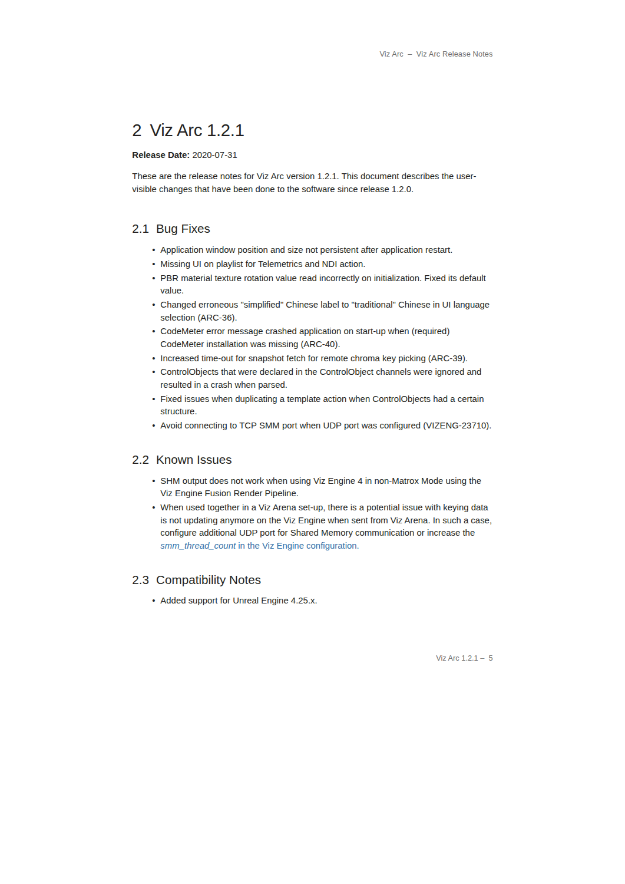Viz Arc – Viz Arc Release Notes
2 Viz Arc 1.2.1
Release Date: 2020-07-31
These are the release notes for Viz Arc version 1.2.1. This document describes the user-visible changes that have been done to the software since release 1.2.0.
2.1 Bug Fixes
Application window position and size not persistent after application restart.
Missing UI on playlist for Telemetrics and NDI action.
PBR material texture rotation value read incorrectly on initialization. Fixed its default value.
Changed erroneous "simplified" Chinese label to "traditional" Chinese in UI language selection (ARC-36).
CodeMeter error message crashed application on start-up when (required) CodeMeter installation was missing (ARC-40).
Increased time-out for snapshot fetch for remote chroma key picking (ARC-39).
ControlObjects that were declared in the ControlObject channels were ignored and resulted in a crash when parsed.
Fixed issues when duplicating a template action when ControlObjects had a certain structure.
Avoid connecting to TCP SMM port when UDP port was configured (VIZENG-23710).
2.2 Known Issues
SHM output does not work when using Viz Engine 4 in non-Matrox Mode using the Viz Engine Fusion Render Pipeline.
When used together in a Viz Arena set-up, there is a potential issue with keying data is not updating anymore on the Viz Engine when sent from Viz Arena. In such a case, configure additional UDP port for Shared Memory communication or increase the smm_thread_count in the Viz Engine configuration.
2.3 Compatibility Notes
Added support for Unreal Engine 4.25.x.
Viz Arc 1.2.1 – 5